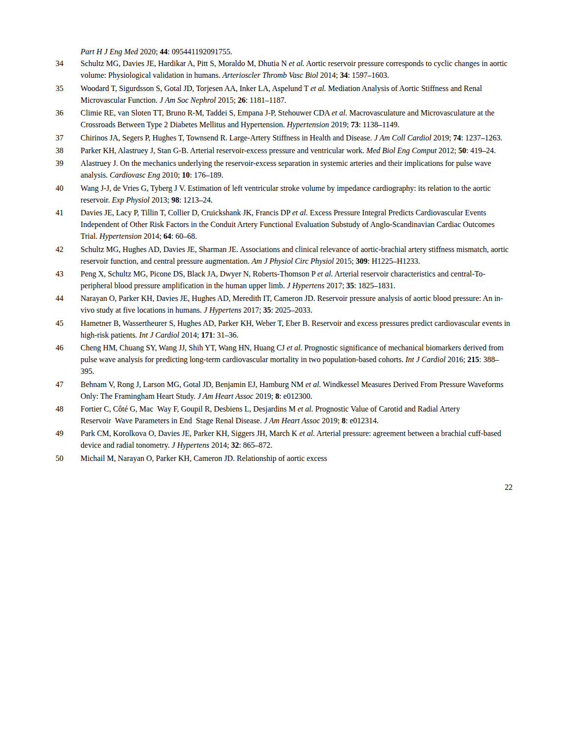Part H J Eng Med 2020; 44: 095441192091755.
34 Schultz MG, Davies JE, Hardikar A, Pitt S, Moraldo M, Dhutia N et al. Aortic reservoir pressure corresponds to cyclic changes in aortic volume: Physiological validation in humans. Arterioscler Thromb Vasc Biol 2014; 34: 1597–1603.
35 Woodard T, Sigurdsson S, Gotal JD, Torjesen AA, Inker LA, Aspelund T et al. Mediation Analysis of Aortic Stiffness and Renal Microvascular Function. J Am Soc Nephrol 2015; 26: 1181–1187.
36 Climie RE, van Sloten TT, Bruno R-M, Taddei S, Empana J-P, Stehouwer CDA et al. Macrovasculature and Microvasculature at the Crossroads Between Type 2 Diabetes Mellitus and Hypertension. Hypertension 2019; 73: 1138–1149.
37 Chirinos JA, Segers P, Hughes T, Townsend R. Large-Artery Stiffness in Health and Disease. J Am Coll Cardiol 2019; 74: 1237–1263.
38 Parker KH, Alastruey J, Stan G-B. Arterial reservoir-excess pressure and ventricular work. Med Biol Eng Comput 2012; 50: 419–24.
39 Alastruey J. On the mechanics underlying the reservoir-excess separation in systemic arteries and their implications for pulse wave analysis. Cardiovasc Eng 2010; 10: 176–189.
40 Wang J-J, de Vries G, Tyberg J V. Estimation of left ventricular stroke volume by impedance cardiography: its relation to the aortic reservoir. Exp Physiol 2013; 98: 1213–24.
41 Davies JE, Lacy P, Tillin T, Collier D, Cruickshank JK, Francis DP et al. Excess Pressure Integral Predicts Cardiovascular Events Independent of Other Risk Factors in the Conduit Artery Functional Evaluation Substudy of Anglo-Scandinavian Cardiac Outcomes Trial. Hypertension 2014; 64: 60–68.
42 Schultz MG, Hughes AD, Davies JE, Sharman JE. Associations and clinical relevance of aortic-brachial artery stiffness mismatch, aortic reservoir function, and central pressure augmentation. Am J Physiol Circ Physiol 2015; 309: H1225–H1233.
43 Peng X, Schultz MG, Picone DS, Black JA, Dwyer N, Roberts-Thomson P et al. Arterial reservoir characteristics and central-To-peripheral blood pressure amplification in the human upper limb. J Hypertens 2017; 35: 1825–1831.
44 Narayan O, Parker KH, Davies JE, Hughes AD, Meredith IT, Cameron JD. Reservoir pressure analysis of aortic blood pressure: An in-vivo study at five locations in humans. J Hypertens 2017; 35: 2025–2033.
45 Hametner B, Wassertheurer S, Hughes AD, Parker KH, Weber T, Eber B. Reservoir and excess pressures predict cardiovascular events in high-risk patients. Int J Cardiol 2014; 171: 31–36.
46 Cheng HM, Chuang SY, Wang JJ, Shih YT, Wang HN, Huang CJ et al. Prognostic significance of mechanical biomarkers derived from pulse wave analysis for predicting long-term cardiovascular mortality in two population-based cohorts. Int J Cardiol 2016; 215: 388–395.
47 Behnam V, Rong J, Larson MG, Gotal JD, Benjamin EJ, Hamburg NM et al. Windkessel Measures Derived From Pressure Waveforms Only: The Framingham Heart Study. J Am Heart Assoc 2019; 8: e012300.
48 Fortier C, Côté G, Mac Way F, Goupil R, Desbiens L, Desjardins M et al. Prognostic Value of Carotid and Radial Artery Reservoir Wave Parameters in End Stage Renal Disease. J Am Heart Assoc 2019; 8: e012314.
49 Park CM, Korolkova O, Davies JE, Parker KH, Siggers JH, March K et al. Arterial pressure: agreement between a brachial cuff-based device and radial tonometry. J Hypertens 2014; 32: 865–872.
50 Michail M, Narayan O, Parker KH, Cameron JD. Relationship of aortic excess
22